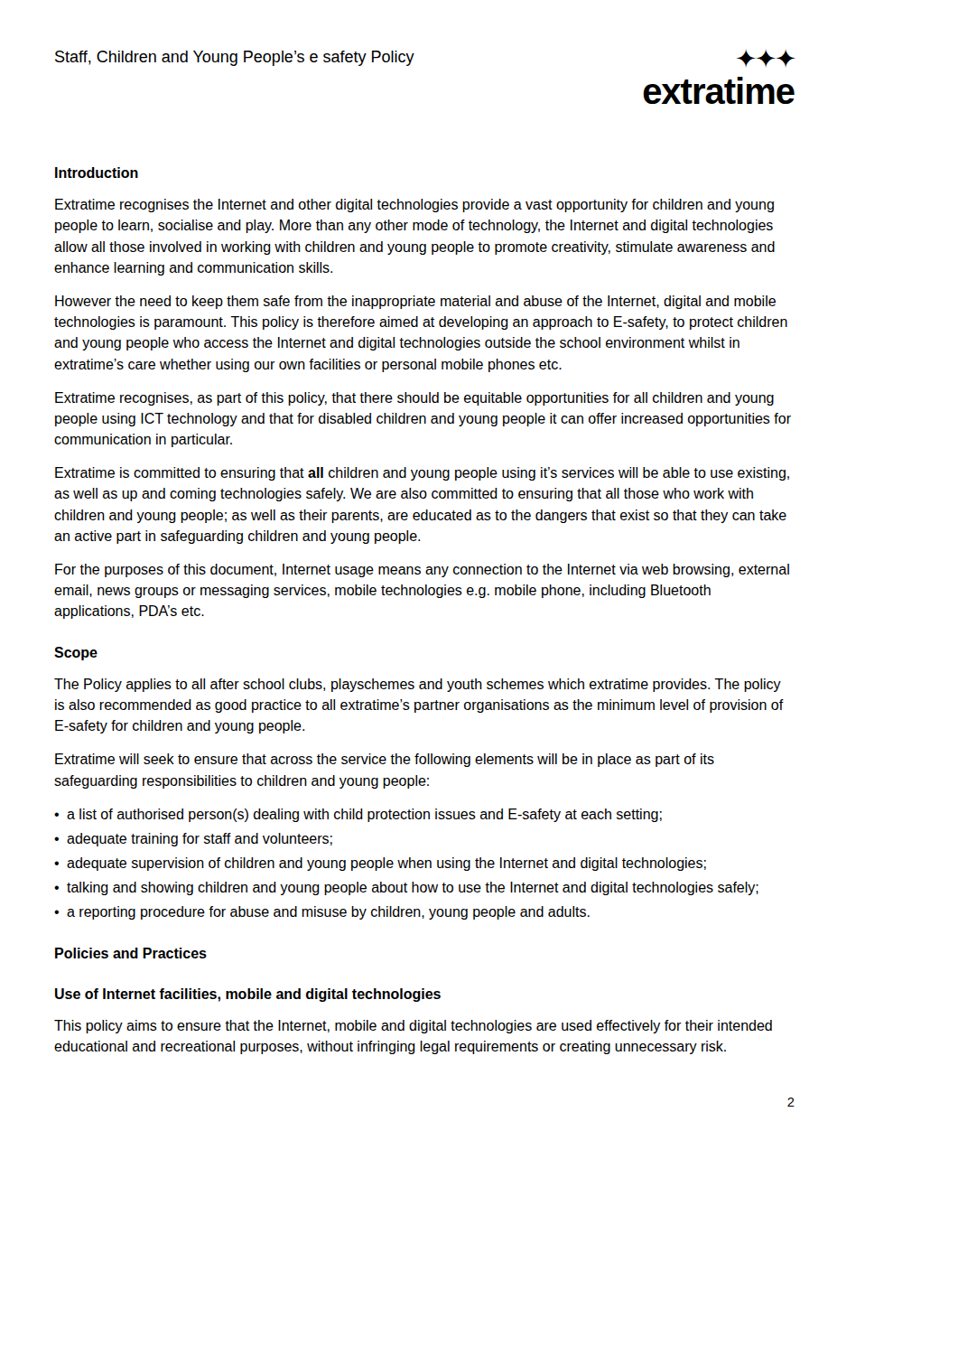✦✦✦ extratime
Staff, Children and Young People’s e safety Policy
Introduction
Extratime recognises the Internet and other digital technologies provide a vast opportunity for children and young people to learn, socialise and play. More than any other mode of technology, the Internet and digital technologies allow all those involved in working with children and young people to promote creativity, stimulate awareness and enhance learning and communication skills.
However the need to keep them safe from the inappropriate material and abuse of the Internet, digital and mobile technologies is paramount. This policy is therefore aimed at developing an approach to E-safety, to protect children and young people who access the Internet and digital technologies outside the school environment whilst in extratime’s care whether using our own facilities or personal mobile phones etc.
Extratime recognises, as part of this policy, that there should be equitable opportunities for all children and young people using ICT technology and that for disabled children and young people it can offer increased opportunities for communication in particular.
Extratime is committed to ensuring that all children and young people using it’s services will be able to use existing, as well as up and coming technologies safely. We are also committed to ensuring that all those who work with children and young people; as well as their parents, are educated as to the dangers that exist so that they can take an active part in safeguarding children and young people.
For the purposes of this document, Internet usage means any connection to the Internet via web browsing, external email, news groups or messaging services, mobile technologies e.g. mobile phone, including Bluetooth applications, PDA’s etc.
Scope
The Policy applies to all after school clubs, playschemes and youth schemes which extratime provides. The policy is also recommended as good practice to all extratime’s partner organisations as the minimum level of provision of E-safety for children and young people.
Extratime will seek to ensure that across the service the following elements will be in place as part of its safeguarding responsibilities to children and young people:
a list of authorised person(s) dealing with child protection issues and E-safety at each setting;
adequate training for staff and volunteers;
adequate supervision of children and young people when using the Internet and digital technologies;
talking and showing children and young people about how to use the Internet and digital technologies safely;
a reporting procedure for abuse and misuse by children, young people and adults.
Policies and Practices
Use of Internet facilities, mobile and digital technologies
This policy aims to ensure that the Internet, mobile and digital technologies are used effectively for their intended educational and recreational purposes, without infringing legal requirements or creating unnecessary risk.
2